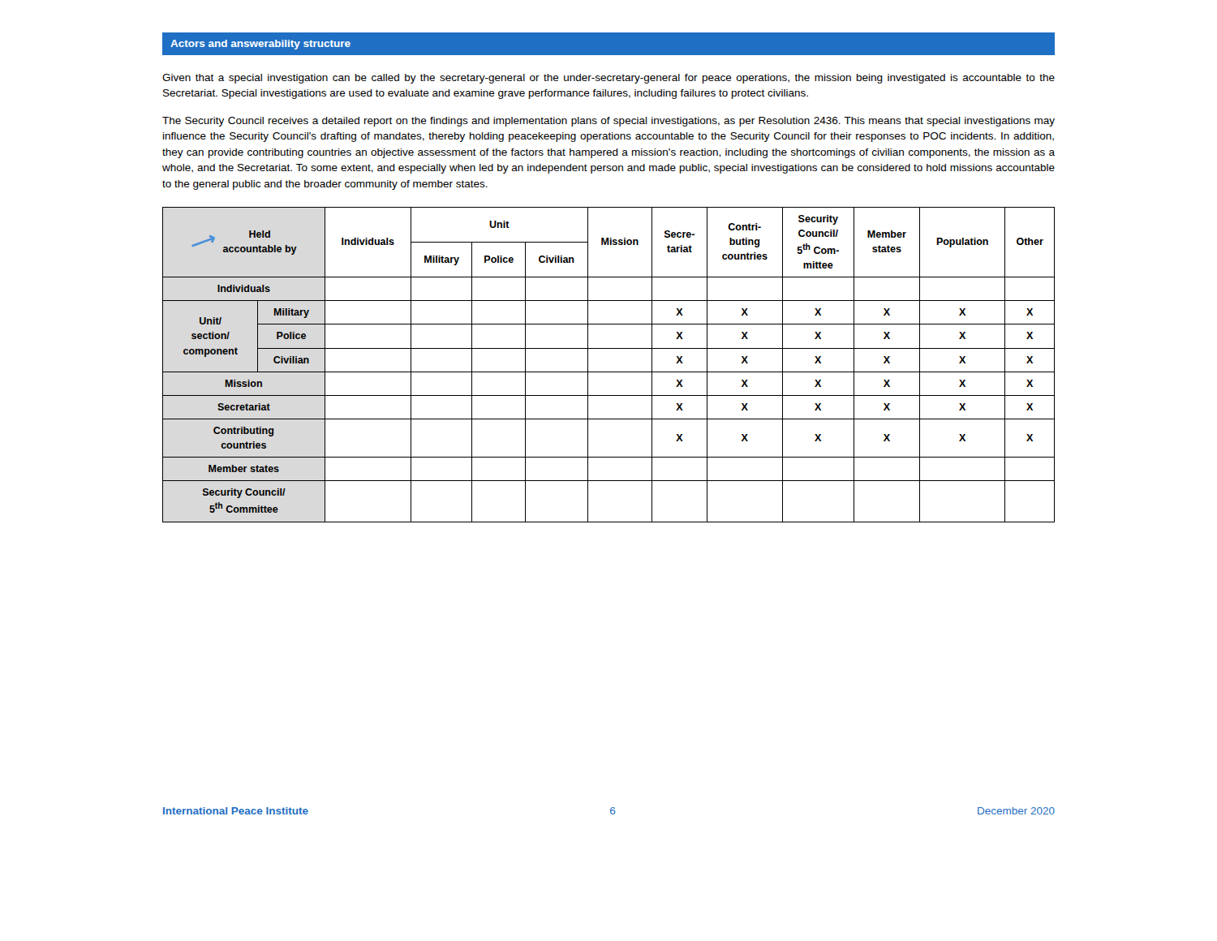Actors and answerability structure
Given that a special investigation can be called by the secretary-general or the under-secretary-general for peace operations, the mission being investigated is accountable to the Secretariat. Special investigations are used to evaluate and examine grave performance failures, including failures to protect civilians.
The Security Council receives a detailed report on the findings and implementation plans of special investigations, as per Resolution 2436. This means that special investigations may influence the Security Council's drafting of mandates, thereby holding peacekeeping operations accountable to the Security Council for their responses to POC incidents. In addition, they can provide contributing countries an objective assessment of the factors that hampered a mission's reaction, including the shortcomings of civilian components, the mission as a whole, and the Secretariat. To some extent, and especially when led by an independent person and made public, special investigations can be considered to hold missions accountable to the general public and the broader community of member states.
| ⟶ Held accountable by | Individuals | Unit | Mission | Secre- tariat | Contri- buting countries | Security Council/ 5 th Com- mittee | Member states | Population | Other |
| --- | --- | --- | --- | --- | --- | --- | --- | --- | --- |
| Military | Police | Civilian |
| Individuals | | | | | | | | | | | |
| Unit/ section/ component | Military | | | | | | X | X | X | X | X | X |
| Police | | | | | | X | X | X | X | X | X |
| Civilian | | | | | | X | X | X | X | X | X |
| Mission | | | | | | X | X | X | X | X | X |
| Secretariat | | | | | | X | X | X | X | X | X |
| Contributing countries | | | | | | X | X | X | X | X | X |
| Member states | | | | | | | | | | | |
| Security Council/ 5 th Committee | | | | | | | | | | | |
International Peace Institute
6
December 2020